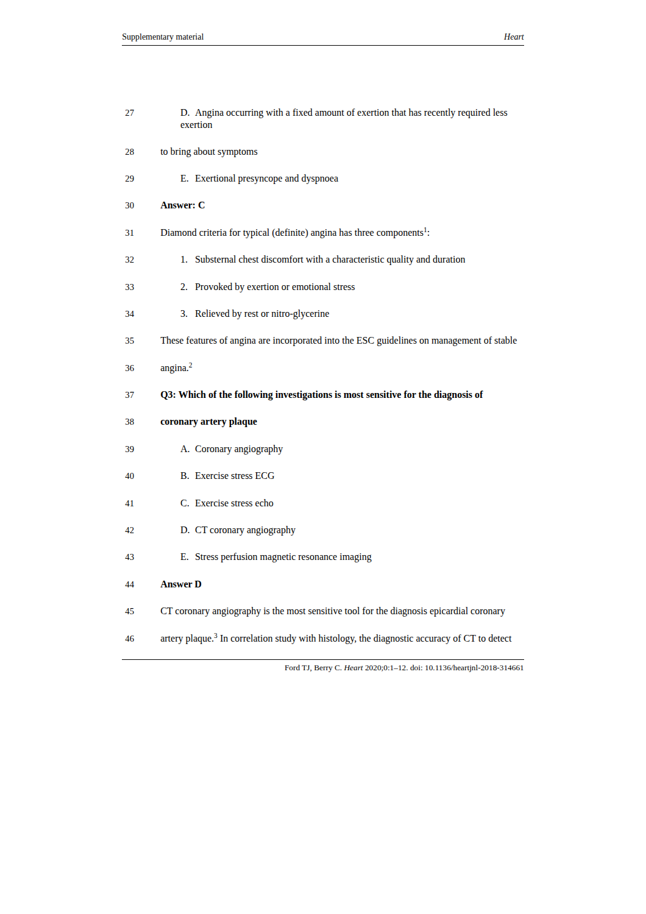Supplementary material Heart
27 D. Angina occurring with a fixed amount of exertion that has recently required less exertion
28 to bring about symptoms
29 E. Exertional presyncope and dyspnoea
30 Answer: C
31 Diamond criteria for typical (definite) angina has three components1:
32 1. Substernal chest discomfort with a characteristic quality and duration
33 2. Provoked by exertion or emotional stress
34 3. Relieved by rest or nitro-glycerine
35 These features of angina are incorporated into the ESC guidelines on management of stable
36 angina.2
37 Q3: Which of the following investigations is most sensitive for the diagnosis of
38 coronary artery plaque
39 A. Coronary angiography
40 B. Exercise stress ECG
41 C. Exercise stress echo
42 D. CT coronary angiography
43 E. Stress perfusion magnetic resonance imaging
44 Answer D
45 CT coronary angiography is the most sensitive tool for the diagnosis epicardial coronary
46 artery plaque.3 In correlation study with histology, the diagnostic accuracy of CT to detect
Ford TJ, Berry C. Heart 2020;0:1–12. doi: 10.1136/heartjnl-2018-314661